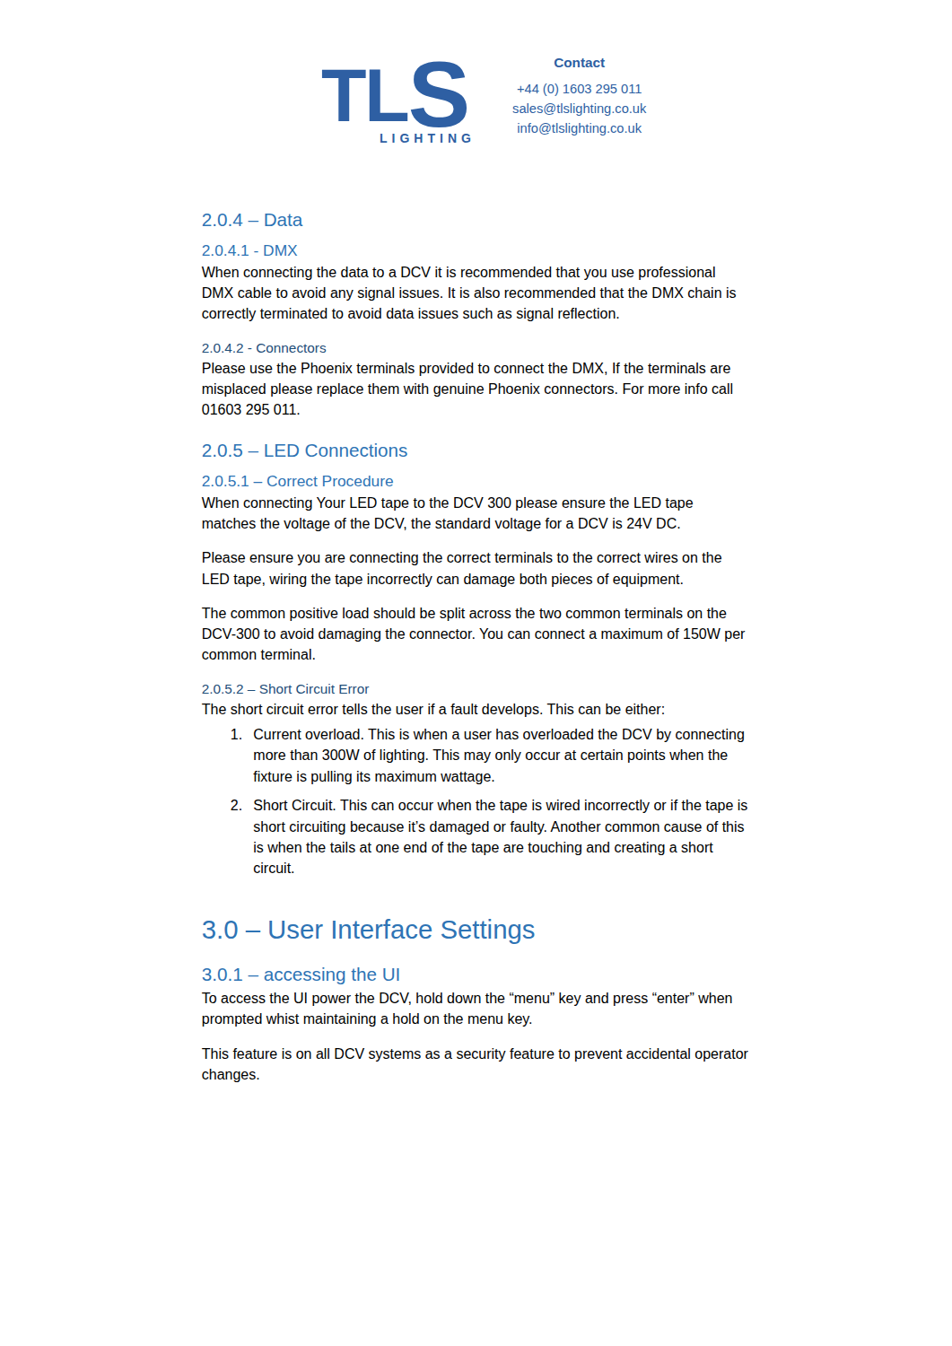TLS LIGHTING
Contact
+44 (0) 1603 295 011
sales@tlslighting.co.uk
info@tlslighting.co.uk
2.0.4 – Data
2.0.4.1 - DMX
When connecting the data to a DCV it is recommended that you use professional DMX cable to avoid any signal issues. It is also recommended that the DMX chain is correctly terminated to avoid data issues such as signal reflection.
2.0.4.2 - Connectors
Please use the Phoenix terminals provided to connect the DMX, If the terminals are misplaced please replace them with genuine Phoenix connectors. For more info call 01603 295 011.
2.0.5 – LED Connections
2.0.5.1 – Correct Procedure
When connecting Your LED tape to the DCV 300 please ensure the LED tape matches the voltage of the DCV, the standard voltage for a DCV is 24V DC.
Please ensure you are connecting the correct terminals to the correct wires on the LED tape, wiring the tape incorrectly can damage both pieces of equipment.
The common positive load should be split across the two common terminals on the DCV-300 to avoid damaging the connector. You can connect a maximum of 150W per common terminal.
2.0.5.2 – Short Circuit Error
The short circuit error tells the user if a fault develops. This can be either:
Current overload. This is when a user has overloaded the DCV by connecting more than 300W of lighting. This may only occur at certain points when the fixture is pulling its maximum wattage.
Short Circuit. This can occur when the tape is wired incorrectly or if the tape is short circuiting because it’s damaged or faulty. Another common cause of this is when the tails at one end of the tape are touching and creating a short circuit.
3.0 – User Interface Settings
3.0.1 – accessing the UI
To access the UI power the DCV, hold down the “menu” key and press “enter” when prompted whist maintaining a hold on the menu key.
This feature is on all DCV systems as a security feature to prevent accidental operator changes.